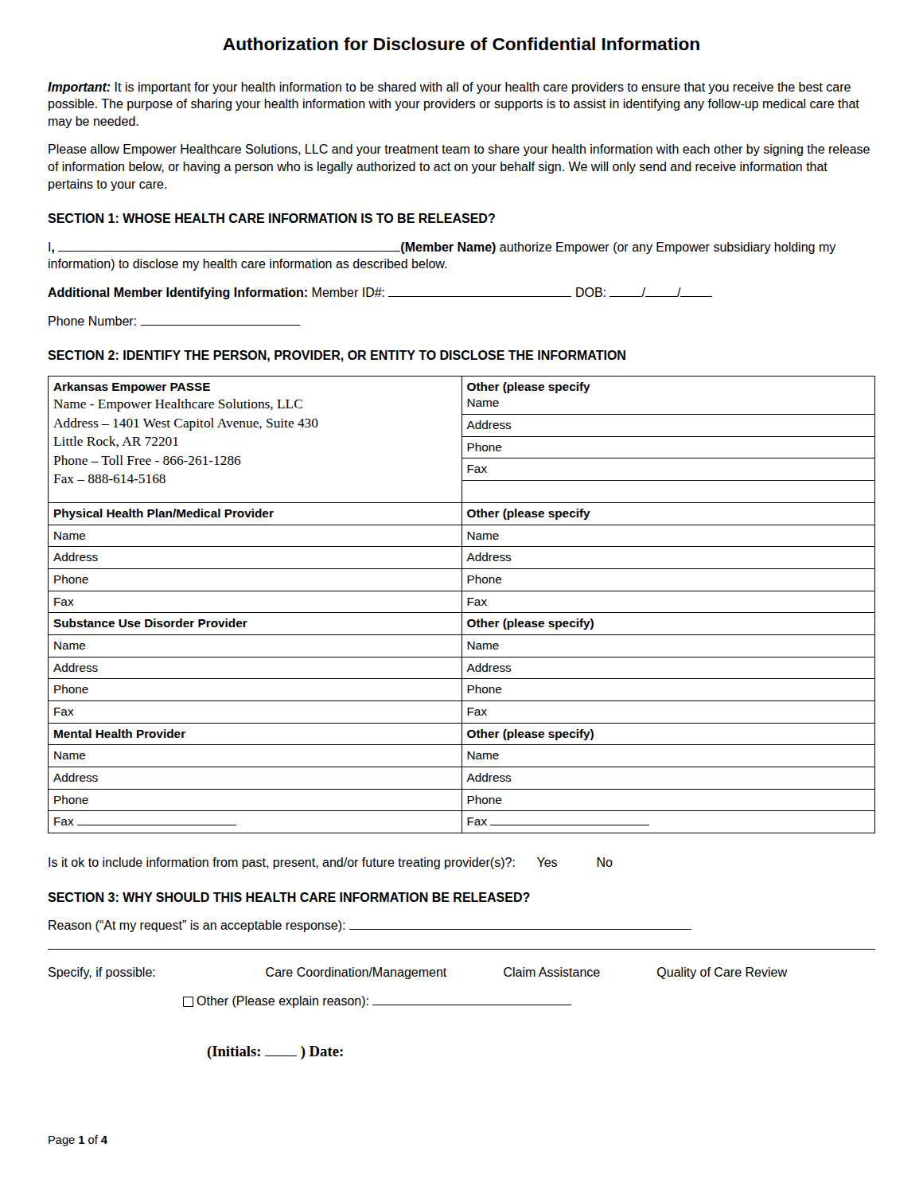Authorization for Disclosure of Confidential Information
Important: It is important for your health information to be shared with all of your health care providers to ensure that you receive the best care possible. The purpose of sharing your health information with your providers or supports is to assist in identifying any follow-up medical care that may be needed.
Please allow Empower Healthcare Solutions, LLC and your treatment team to share your health information with each other by signing the release of information below, or having a person who is legally authorized to act on your behalf sign. We will only send and receive information that pertains to your care.
Section 1: Whose Health Care Information is to be Released?
I, (Member Name) authorize Empower (or any Empower subsidiary holding my information) to disclose my health care information as described below.
Additional Member Identifying Information: Member ID#: DOB: / /
Phone Number:
Section 2: Identify the Person, Provider, or Entity to Disclose the Information
| Arkansas Empower PASSE Name - Empower Healthcare Solutions, LLC Address – 1401 West Capitol Avenue, Suite 430 Little Rock, AR 72201 Phone – Toll Free - 866-261-1286 Fax – 888-614-5168 | Other (please specify Name |
| Address |
| Phone |
| Fax |
| Physical Health Plan/Medical Provider | Other (please specify |
| Name | Name |
| Address | Address |
| Phone | Phone |
| Fax | Fax |
| Substance Use Disorder Provider | Other (please specify) |
| Name | Name |
| Address | Address |
| Phone | Phone |
| Fax | Fax |
| Mental Health Provider | Other (please specify) |
| Name | Name |
| Address | Address |
| Phone | Phone |
| Fax | Fax |
Is it ok to include information from past, present, and/or future treating provider(s)?: Yes No
Section 3: Why Should This Health Care Information Be Released?
Reason (“At my request” is an acceptable response):
Specify, if possible: Care Coordination/Management Claim Assistance Quality of Care Review
Other (Please explain reason):
(Initials: ) Date:
Page 1 of 4